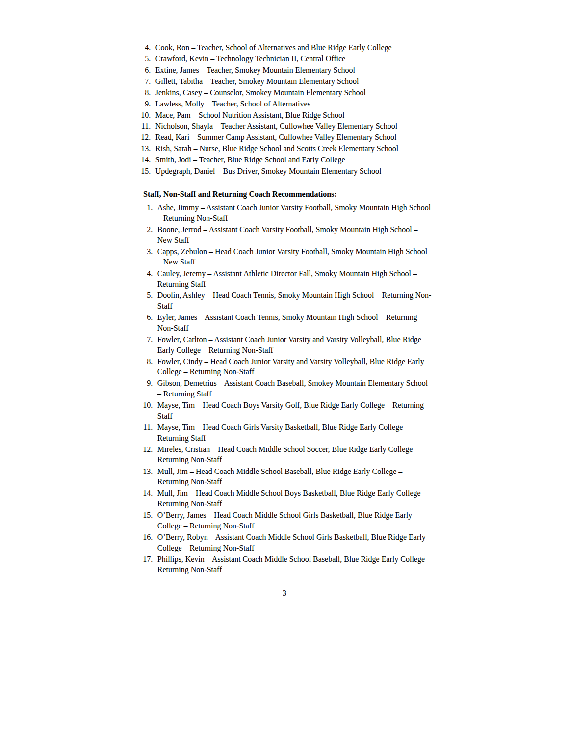Cook, Ron – Teacher, School of Alternatives and Blue Ridge Early College
Crawford, Kevin – Technology Technician II, Central Office
Extine, James – Teacher, Smokey Mountain Elementary School
Gillett, Tabitha – Teacher, Smokey Mountain Elementary School
Jenkins, Casey – Counselor, Smokey Mountain Elementary School
Lawless, Molly – Teacher, School of Alternatives
Mace, Pam – School Nutrition Assistant, Blue Ridge School
Nicholson, Shayla – Teacher Assistant, Cullowhee Valley Elementary School
Read, Kari – Summer Camp Assistant, Cullowhee Valley Elementary School
Rish, Sarah – Nurse, Blue Ridge School and Scotts Creek Elementary School
Smith, Jodi – Teacher, Blue Ridge School and Early College
Updegraph, Daniel – Bus Driver, Smokey Mountain Elementary School
Staff, Non-Staff and Returning Coach Recommendations:
Ashe, Jimmy – Assistant Coach Junior Varsity Football, Smoky Mountain High School – Returning Non-Staff
Boone, Jerrod – Assistant Coach Varsity Football, Smoky Mountain High School – New Staff
Capps, Zebulon – Head Coach Junior Varsity Football, Smoky Mountain High School – New Staff
Cauley, Jeremy – Assistant Athletic Director Fall, Smoky Mountain High School – Returning Staff
Doolin, Ashley – Head Coach Tennis, Smoky Mountain High School – Returning Non-Staff
Eyler, James – Assistant Coach Tennis, Smoky Mountain High School – Returning Non-Staff
Fowler, Carlton – Assistant Coach Junior Varsity and Varsity Volleyball, Blue Ridge Early College – Returning Non-Staff
Fowler, Cindy – Head Coach Junior Varsity and Varsity Volleyball, Blue Ridge Early College – Returning Non-Staff
Gibson, Demetrius – Assistant Coach Baseball, Smokey Mountain Elementary School – Returning Staff
Mayse, Tim – Head Coach Boys Varsity Golf, Blue Ridge Early College – Returning Staff
Mayse, Tim – Head Coach Girls Varsity Basketball, Blue Ridge Early College – Returning Staff
Mireles, Cristian – Head Coach Middle School Soccer, Blue Ridge Early College – Returning Non-Staff
Mull, Jim – Head Coach Middle School Baseball, Blue Ridge Early College – Returning Non-Staff
Mull, Jim – Head Coach Middle School Boys Basketball, Blue Ridge Early College – Returning Non-Staff
O’Berry, James – Head Coach Middle School Girls Basketball, Blue Ridge Early College – Returning Non-Staff
O’Berry, Robyn – Assistant Coach Middle School Girls Basketball, Blue Ridge Early College – Returning Non-Staff
Phillips, Kevin – Assistant Coach Middle School Baseball, Blue Ridge Early College – Returning Non-Staff
3